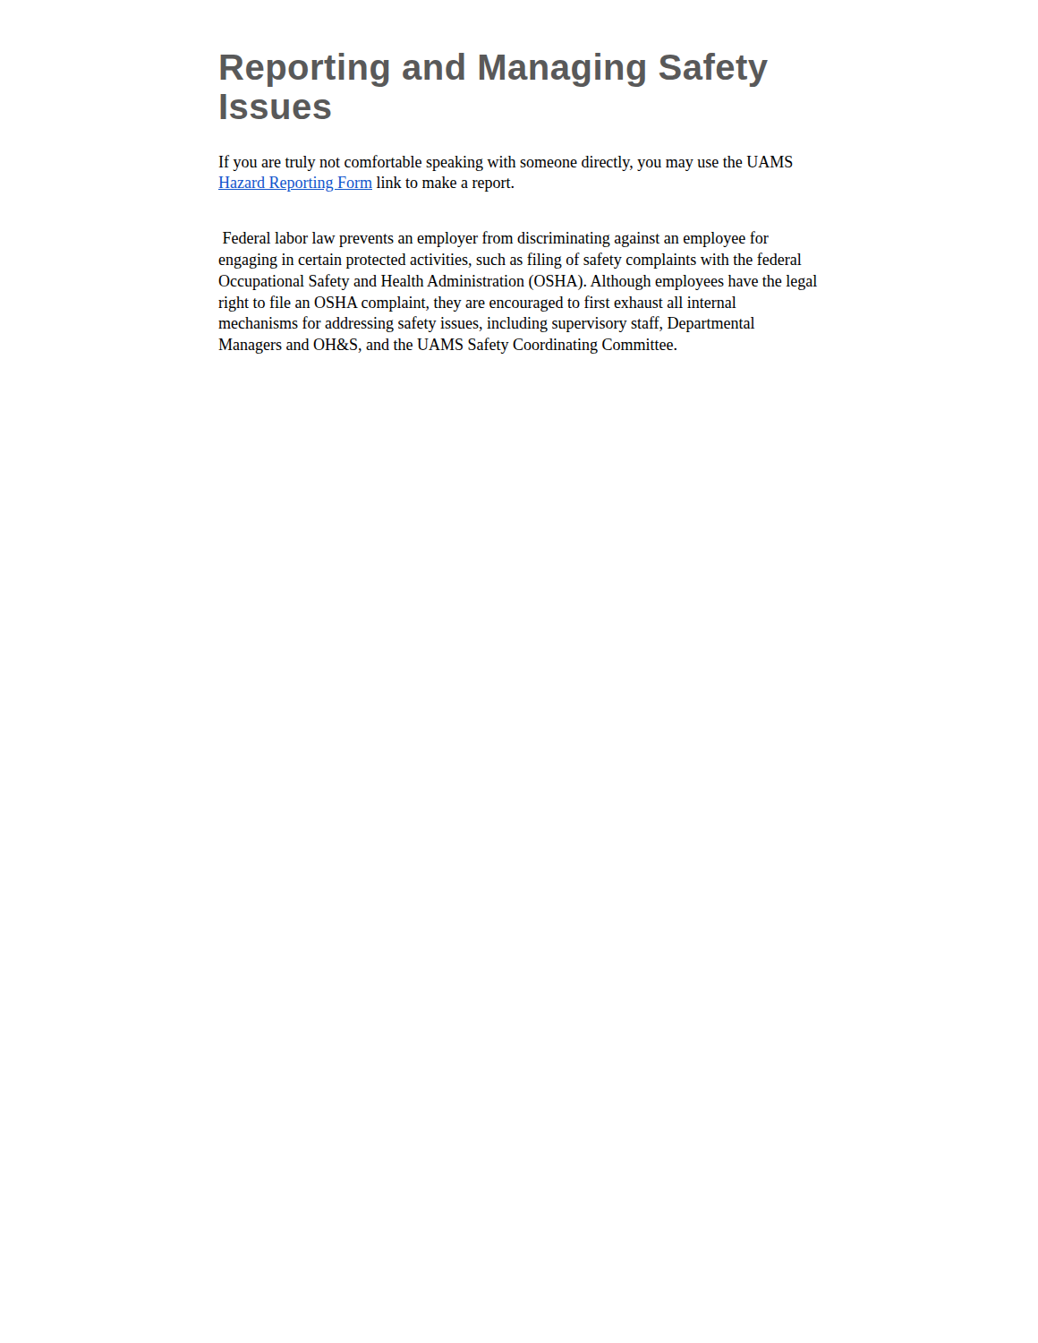Reporting and Managing Safety Issues
If you are truly not comfortable speaking with someone directly, you may use the UAMS Hazard Reporting Form link to make a report.
Federal labor law prevents an employer from discriminating against an employee for engaging in certain protected activities, such as filing of safety complaints with the federal Occupational Safety and Health Administration (OSHA). Although employees have the legal right to file an OSHA complaint, they are encouraged to first exhaust all internal mechanisms for addressing safety issues, including supervisory staff, Departmental Managers and OH&S, and the UAMS Safety Coordinating Committee.